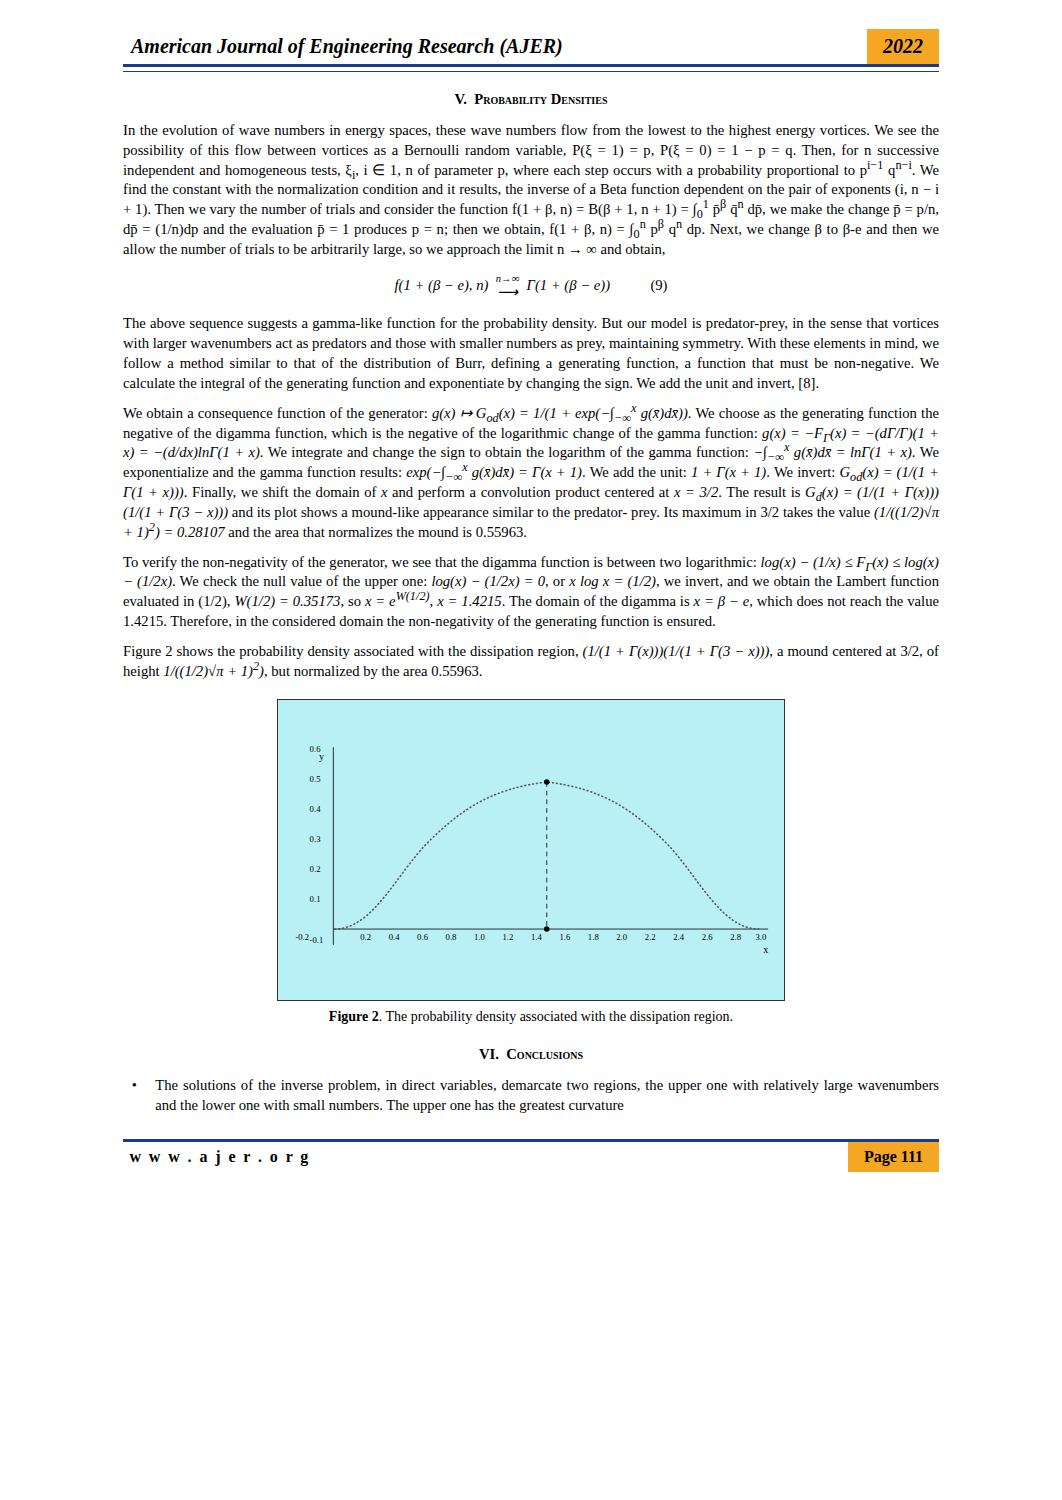American Journal of Engineering Research (AJER)
2022
V. Probability Densities
In the evolution of wave numbers in energy spaces, these wave numbers flow from the lowest to the highest energy vortices. We see the possibility of this flow between vortices as a Bernoulli random variable, P(ξ = 1) = p, P(ξ = 0) = 1 − p = q. Then, for n successive independent and homogeneous tests, ξi, i ∈ 1, n of parameter p, where each step occurs with a probability proportional to pi−1 qn−i. We find the constant with the normalization condition and it results, the inverse of a Beta function dependent on the pair of exponents (i, n − i + 1). Then we vary the number of trials and consider the function f(1 + β, n) = B(β + 1, n + 1) = ∫01 p̄β q̄n dp̄, we make the change p̄ = p/n, dp̄ = (1/n)dp and the evaluation p̄ = 1 produces p = n; then we obtain, f(1 + β, n) = ∫0n pβ qn dp. Next, we change β to β-e and then we allow the number of trials to be arbitrarily large, so we approach the limit n → ∞ and obtain,
f(1 + (β − e), n) n→∞ ⟶ Γ(1 + (β − e)) (9)
The above sequence suggests a gamma-like function for the probability density. But our model is predator-prey, in the sense that vortices with larger wavenumbers act as predators and those with smaller numbers as prey, maintaining symmetry. With these elements in mind, we follow a method similar to that of the distribution of Burr, defining a generating function, a function that must be non-negative. We calculate the integral of the generating function and exponentiate by changing the sign. We add the unit and invert, [8].
We obtain a consequence function of the generator: g(x) ↦ God(x) = 1/(1 + exp(−∫−∞x g(x̄)dx̄)). We choose as the generating function the negative of the digamma function, which is the negative of the logarithmic change of the gamma function: g(x) = −FΓ(x) = −(dΓ/Γ)(1 + x) = −(d/dx)lnΓ(1 + x). We integrate and change the sign to obtain the logarithm of the gamma function: −∫−∞x g(x̄)dx̄ = lnΓ(1 + x). We exponentialize and the gamma function results: exp(−∫−∞x g(x̄)dx̄) = Γ(x + 1). We add the unit: 1 + Γ(x + 1). We invert: God(x) = (1/(1 + Γ(1 + x))). Finally, we shift the domain of x and perform a convolution product centered at x = 3/2. The result is Gd(x) = (1/(1 + Γ(x)))(1/(1 + Γ(3 − x))) and its plot shows a mound-like appearance similar to the predator- prey. Its maximum in 3/2 takes the value (1/((1/2)√π + 1)2) = 0.28107 and the area that normalizes the mound is 0.55963.
To verify the non-negativity of the generator, we see that the digamma function is between two logarithmic: log(x) − (1/x) ≤ FΓ(x) ≤ log(x) − (1/2x). We check the null value of the upper one: log(x) − (1/2x) = 0, or x log x = (1/2), we invert, and we obtain the Lambert function evaluated in (1/2), W(1/2) = 0.35173, so x = eW(1/2), x = 1.4215. The domain of the digamma is x = β − e, which does not reach the value 1.4215. Therefore, in the considered domain the non-negativity of the generating function is ensured.
Figure 2 shows the probability density associated with the dissipation region, (1/(1 + Γ(x)))(1/(1 + Γ(3 − x))), a mound centered at 3/2, of height 1/((1/2)√π + 1)2), but normalized by the area 0.55963.
0.6 0.5 0.4 0.3 0.2 0.1 -0.1 y -0.2 0.2 0.4 0.6 0.8 1.0 1.2 1.4 1.6 1.8 2.0 2.2 2.4 2.6 2.8 3.0 x
Figure 2. The probability density associated with the dissipation region.
VI. Conclusions
The solutions of the inverse problem, in direct variables, demarcate two regions, the upper one with relatively large wavenumbers and the lower one with small numbers. The upper one has the greatest curvature
w w w . a j e r . o r g
Page 111